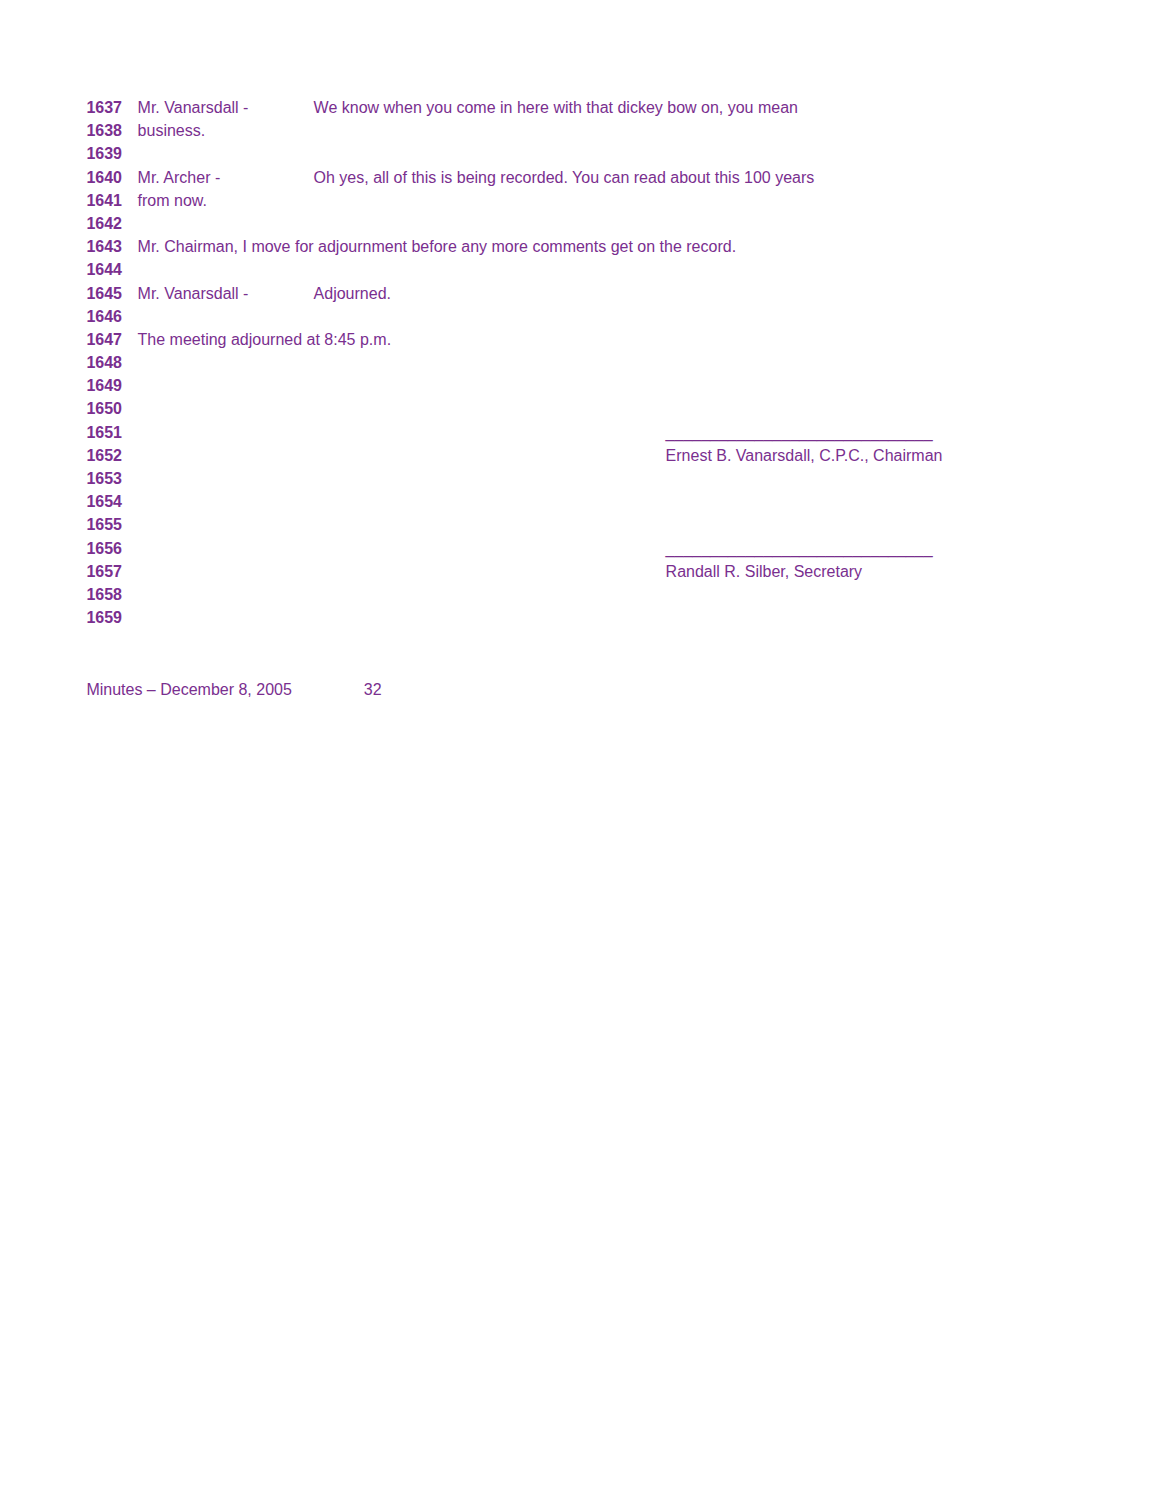| 1637 | Mr. Vanarsdall - | We know when you come in here with that dickey bow on, you mean |
| 1638 | business. | |
| 1639 | | |
| 1640 | Mr. Archer - | Oh yes, all of this is being recorded. You can read about this 100 years |
| 1641 | from now. | |
| 1642 | | |
| 1643 | Mr. Chairman, I move for adjournment before any more comments get on the record. |
| 1644 | | |
| 1645 | Mr. Vanarsdall - | Adjourned. |
| 1646 | | |
| 1647 | The meeting adjourned at 8:45 p.m. |
| 1648 | | |
| 1649 | | |
| 1650 | | |
| 1651 | | ______________________________ |
| 1652 | | Ernest B. Vanarsdall, C.P.C., Chairman |
| 1653 | | |
| 1654 | | |
| 1655 | | |
| 1656 | | ______________________________ |
| 1657 | | Randall R. Silber, Secretary |
| 1658 | | |
| 1659 | | |
Minutes – December 8, 200532